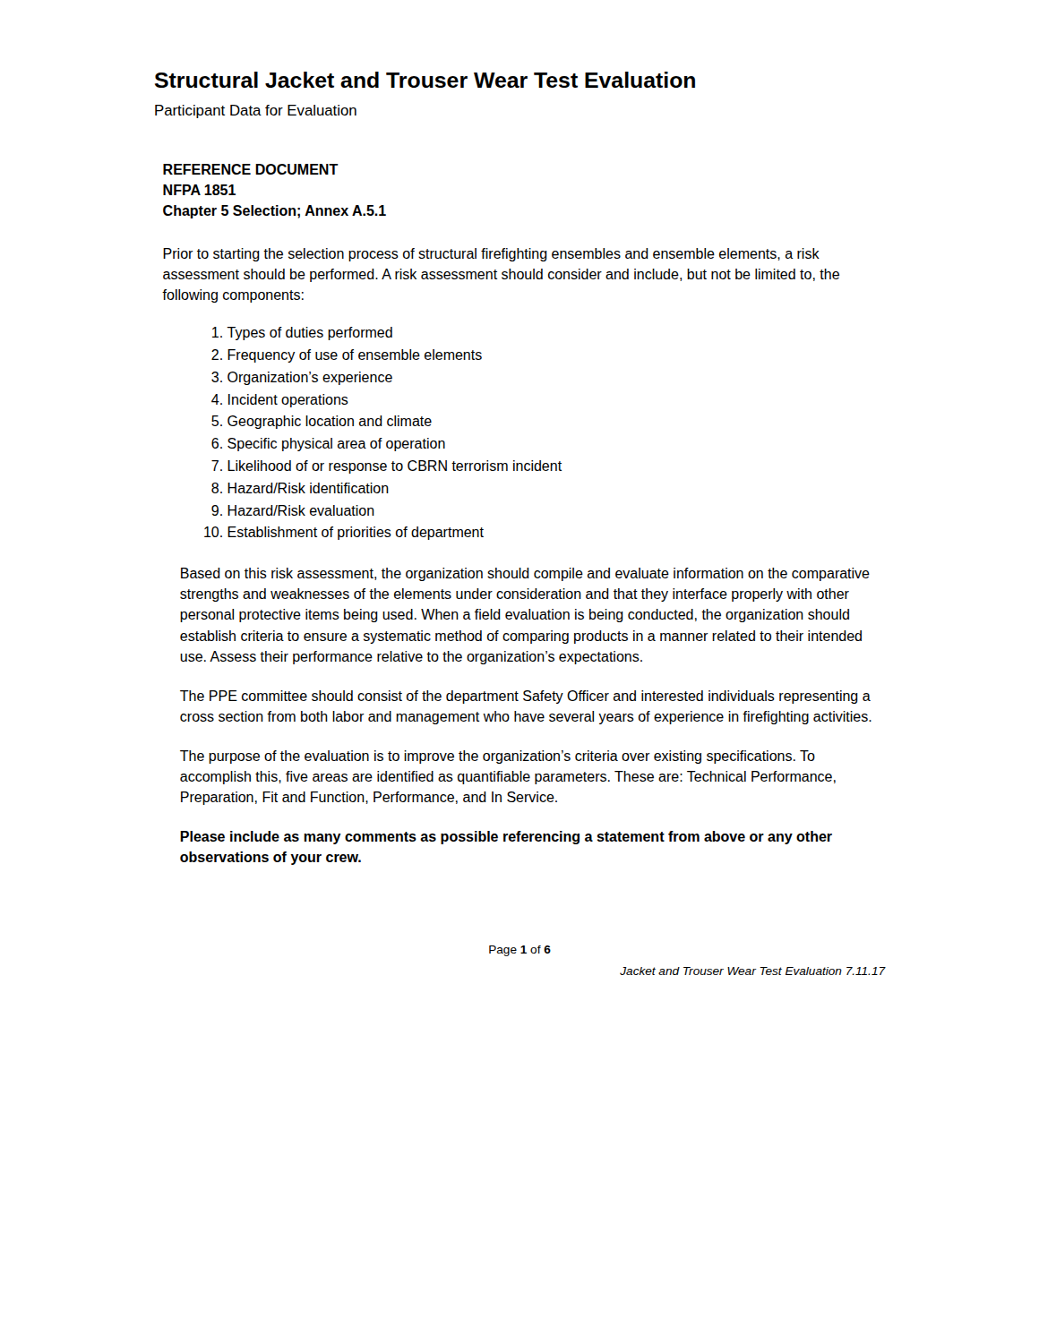Structural Jacket and Trouser Wear Test Evaluation
Participant Data for Evaluation
REFERENCE DOCUMENT
NFPA 1851
Chapter 5 Selection; Annex A.5.1
Prior to starting the selection process of structural firefighting ensembles and ensemble elements, a risk assessment should be performed. A risk assessment should consider and include, but not be limited to, the following components:
Types of duties performed
Frequency of use of ensemble elements
Organization’s experience
Incident operations
Geographic location and climate
Specific physical area of operation
Likelihood of or response to CBRN terrorism incident
Hazard/Risk identification
Hazard/Risk evaluation
Establishment of priorities of department
Based on this risk assessment, the organization should compile and evaluate information on the comparative strengths and weaknesses of the elements under consideration and that they interface properly with other personal protective items being used. When a field evaluation is being conducted, the organization should establish criteria to ensure a systematic method of comparing products in a manner related to their intended use. Assess their performance relative to the organization’s expectations.
The PPE committee should consist of the department Safety Officer and interested individuals representing a cross section from both labor and management who have several years of experience in firefighting activities.
The purpose of the evaluation is to improve the organization’s criteria over existing specifications. To accomplish this, five areas are identified as quantifiable parameters. These are: Technical Performance, Preparation, Fit and Function, Performance, and In Service.
Please include as many comments as possible referencing a statement from above or any other observations of your crew.
Page 1 of 6
Jacket and Trouser Wear Test Evaluation 7.11.17